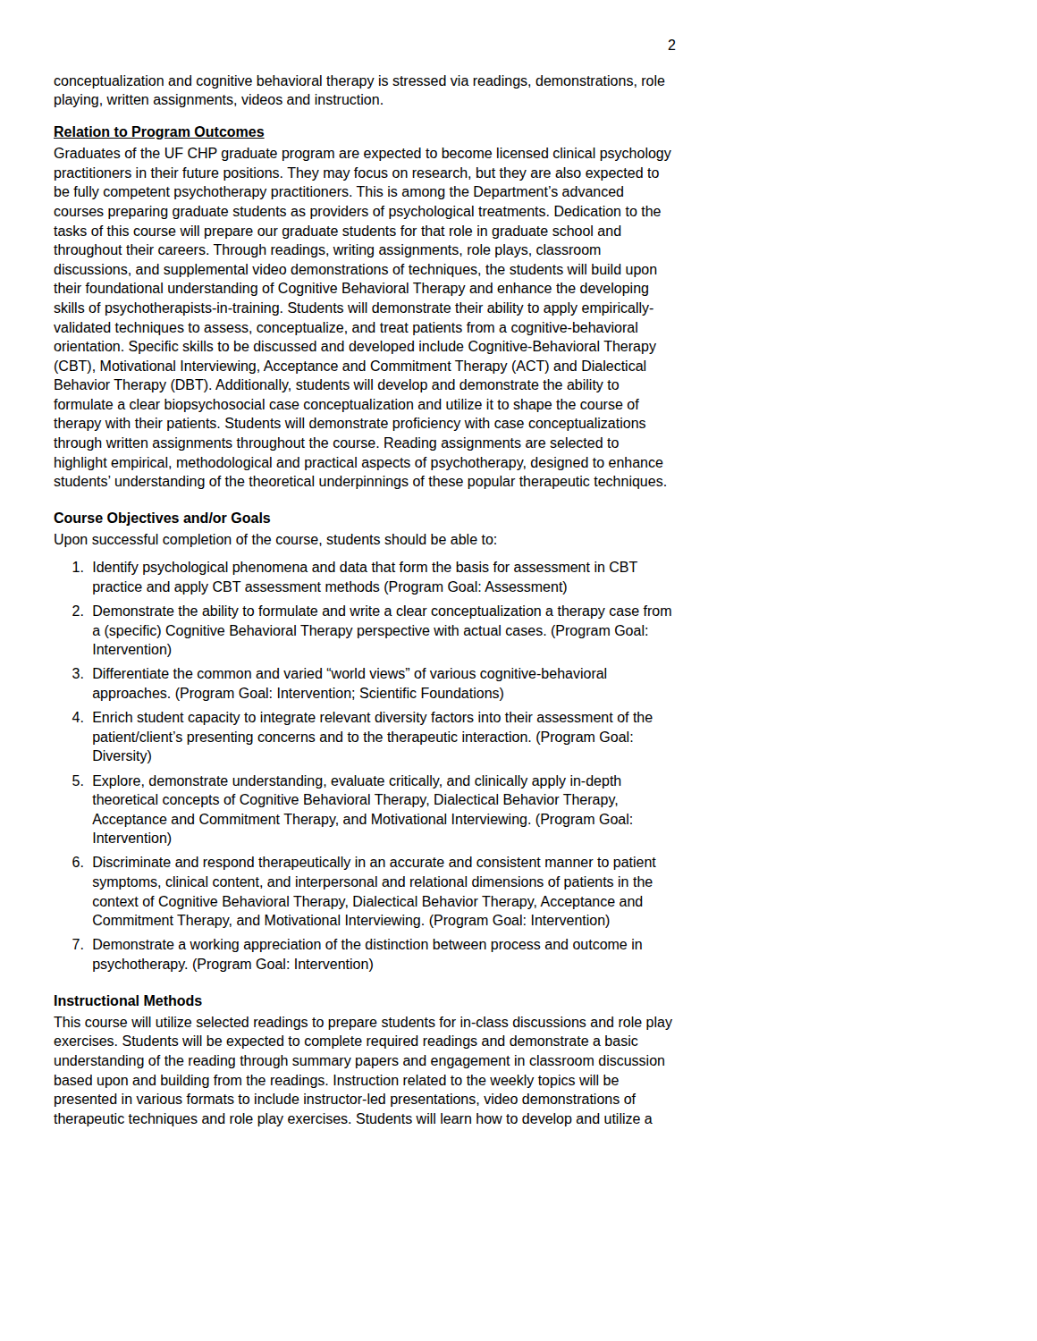2
conceptualization and cognitive behavioral therapy is stressed via readings, demonstrations, role playing, written assignments, videos and instruction.
Relation to Program Outcomes
Graduates of the UF CHP graduate program are expected to become licensed clinical psychology practitioners in their future positions. They may focus on research, but they are also expected to be fully competent psychotherapy practitioners. This is among the Department’s advanced courses preparing graduate students as providers of psychological treatments. Dedication to the tasks of this course will prepare our graduate students for that role in graduate school and throughout their careers. Through readings, writing assignments, role plays, classroom discussions, and supplemental video demonstrations of techniques, the students will build upon their foundational understanding of Cognitive Behavioral Therapy and enhance the developing skills of psychotherapists-in-training. Students will demonstrate their ability to apply empirically-validated techniques to assess, conceptualize, and treat patients from a cognitive-behavioral orientation. Specific skills to be discussed and developed include Cognitive-Behavioral Therapy (CBT), Motivational Interviewing, Acceptance and Commitment Therapy (ACT) and Dialectical Behavior Therapy (DBT). Additionally, students will develop and demonstrate the ability to formulate a clear biopsychosocial case conceptualization and utilize it to shape the course of therapy with their patients. Students will demonstrate proficiency with case conceptualizations through written assignments throughout the course. Reading assignments are selected to highlight empirical, methodological and practical aspects of psychotherapy, designed to enhance students’ understanding of the theoretical underpinnings of these popular therapeutic techniques.
Course Objectives and/or Goals
Upon successful completion of the course, students should be able to:
Identify psychological phenomena and data that form the basis for assessment in CBT practice and apply CBT assessment methods (Program Goal: Assessment)
Demonstrate the ability to formulate and write a clear conceptualization a therapy case from a (specific) Cognitive Behavioral Therapy perspective with actual cases. (Program Goal: Intervention)
Differentiate the common and varied “world views” of various cognitive-behavioral approaches. (Program Goal: Intervention; Scientific Foundations)
Enrich student capacity to integrate relevant diversity factors into their assessment of the patient/client’s presenting concerns and to the therapeutic interaction. (Program Goal: Diversity)
Explore, demonstrate understanding, evaluate critically, and clinically apply in-depth theoretical concepts of Cognitive Behavioral Therapy, Dialectical Behavior Therapy, Acceptance and Commitment Therapy, and Motivational Interviewing. (Program Goal: Intervention)
Discriminate and respond therapeutically in an accurate and consistent manner to patient symptoms, clinical content, and interpersonal and relational dimensions of patients in the context of Cognitive Behavioral Therapy, Dialectical Behavior Therapy, Acceptance and Commitment Therapy, and Motivational Interviewing. (Program Goal: Intervention)
Demonstrate a working appreciation of the distinction between process and outcome in psychotherapy. (Program Goal: Intervention)
Instructional Methods
This course will utilize selected readings to prepare students for in-class discussions and role play exercises. Students will be expected to complete required readings and demonstrate a basic understanding of the reading through summary papers and engagement in classroom discussion based upon and building from the readings. Instruction related to the weekly topics will be presented in various formats to include instructor-led presentations, video demonstrations of therapeutic techniques and role play exercises. Students will learn how to develop and utilize a